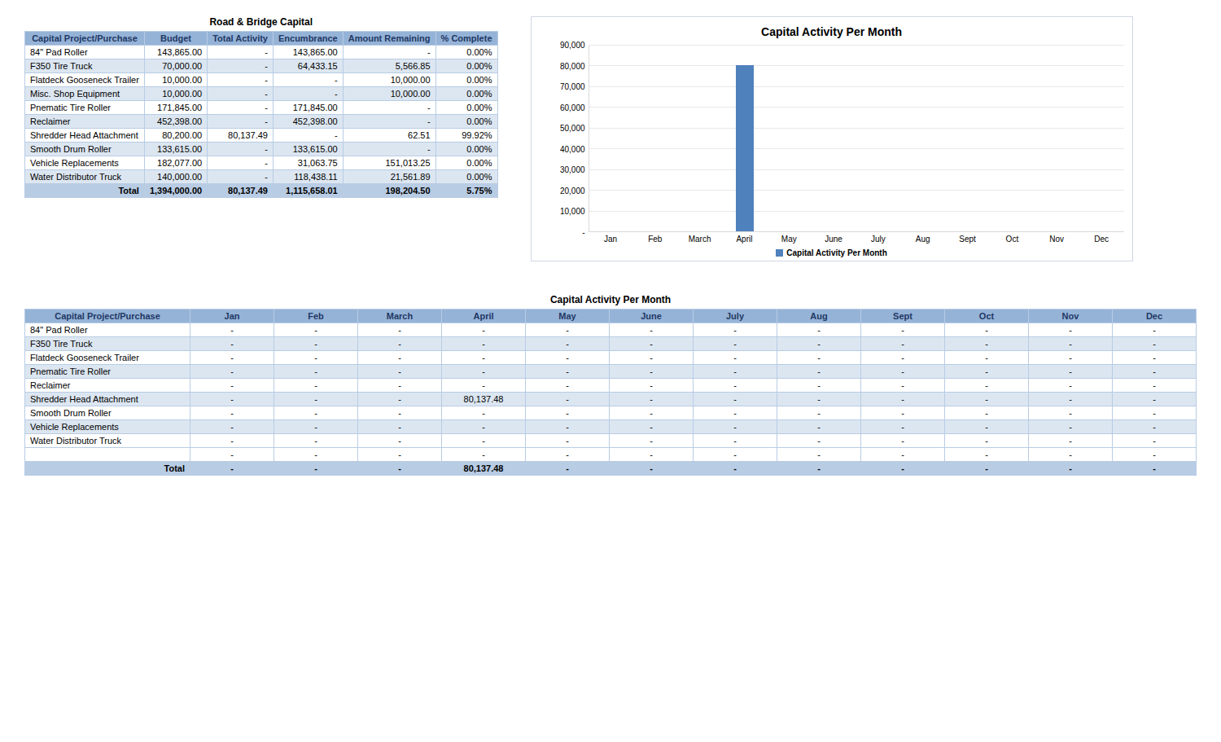Road & Bridge Capital
| Capital Project/Purchase | Budget | Total Activity | Encumbrance | Amount Remaining | % Complete |
| --- | --- | --- | --- | --- | --- |
| 84" Pad Roller | 143,865.00 | - | 143,865.00 | - | 0.00% |
| F350 Tire Truck | 70,000.00 | - | 64,433.15 | 5,566.85 | 0.00% |
| Flatdeck Gooseneck Trailer | 10,000.00 | - | - | 10,000.00 | 0.00% |
| Misc. Shop Equipment | 10,000.00 | - | - | 10,000.00 | 0.00% |
| Pnematic Tire Roller | 171,845.00 | - | 171,845.00 | - | 0.00% |
| Reclaimer | 452,398.00 | - | 452,398.00 | - | 0.00% |
| Shredder Head Attachment | 80,200.00 | 80,137.49 | - | 62.51 | 99.92% |
| Smooth Drum Roller | 133,615.00 | - | 133,615.00 | - | 0.00% |
| Vehicle Replacements | 182,077.00 | - | 31,063.75 | 151,013.25 | 0.00% |
| Water Distributor Truck | 140,000.00 | - | 118,438.11 | 21,561.89 | 0.00% |
| Total | 1,394,000.00 | 80,137.49 | 1,115,658.01 | 198,204.50 | 5.75% |
Capital Activity Per Month
90,000 80,000 70,000 60,000 50,000 40,000 30,000 20,000 10,000 -
Jan
Feb
March
April
May
June
July
Aug
Sept
Oct
Nov
Dec
Capital Activity Per Month
Capital Activity Per Month
| Capital Project/Purchase | Jan | Feb | March | April | May | June | July | Aug | Sept | Oct | Nov | Dec |
| --- | --- | --- | --- | --- | --- | --- | --- | --- | --- | --- | --- | --- |
| 84" Pad Roller | - | - | - | - | - | - | - | - | - | - | - | - |
| F350 Tire Truck | - | - | - | - | - | - | - | - | - | - | - | - |
| Flatdeck Gooseneck Trailer | - | - | - | - | - | - | - | - | - | - | - | - |
| Pnematic Tire Roller | - | - | - | - | - | - | - | - | - | - | - | - |
| Reclaimer | - | - | - | - | - | - | - | - | - | - | - | - |
| Shredder Head Attachment | - | - | - | 80,137.48 | - | - | - | - | - | - | - | - |
| Smooth Drum Roller | - | - | - | - | - | - | - | - | - | - | - | - |
| Vehicle Replacements | - | - | - | - | - | - | - | - | - | - | - | - |
| Water Distributor Truck | - | - | - | - | - | - | - | - | - | - | - | - |
| | - | - | - | - | - | - | - | - | - | - | - | - |
| Total | - | - | - | 80,137.48 | - | - | - | - | - | - | - | - |